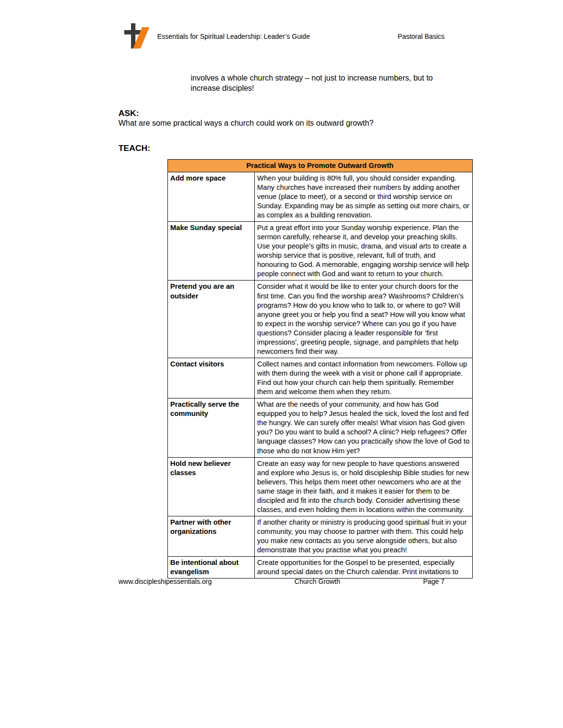Essentials for Spiritual Leadership: Leader’s Guide
Pastoral Basics
involves a whole church strategy – not just to increase numbers, but to increase disciples!
ASK:
What are some practical ways a church could work on its outward growth?
TEACH:
Practical Ways to Promote Outward Growth
| Add more space | When your building is 80% full, you should consider expanding. Many churches have increased their numbers by adding another venue (place to meet), or a second or third worship service on Sunday. Expanding may be as simple as setting out more chairs, or as complex as a building renovation. |
| Make Sunday special | Put a great effort into your Sunday worship experience. Plan the sermon carefully, rehearse it, and develop your preaching skills. Use your people’s gifts in music, drama, and visual arts to create a worship service that is positive, relevant, full of truth, and honouring to God. A memorable, engaging worship service will help people connect with God and want to return to your church. |
| Pretend you are an outsider | Consider what it would be like to enter your church doors for the first time. Can you find the worship area? Washrooms? Children’s programs? How do you know who to talk to, or where to go? Will anyone greet you or help you find a seat? How will you know what to expect in the worship service? Where can you go if you have questions? Consider placing a leader responsible for ‘first impressions’, greeting people, signage, and pamphlets that help newcomers find their way. |
| Contact visitors | Collect names and contact information from newcomers. Follow up with them during the week with a visit or phone call if appropriate. Find out how your church can help them spiritually. Remember them and welcome them when they return. |
| Practically serve the community | What are the needs of your community, and how has God equipped you to help? Jesus healed the sick, loved the lost and fed the hungry. We can surely offer meals! What vision has God given you? Do you want to build a school? A clinic? Help refugees? Offer language classes? How can you practically show the love of God to those who do not know Him yet? |
| Hold new believer classes | Create an easy way for new people to have questions answered and explore who Jesus is, or hold discipleship Bible studies for new believers. This helps them meet other newcomers who are at the same stage in their faith, and it makes it easier for them to be discipled and fit into the church body. Consider advertising these classes, and even holding them in locations within the community. |
| Partner with other organizations | If another charity or ministry is producing good spiritual fruit in your community, you may choose to partner with them. This could help you make new contacts as you serve alongside others, but also demonstrate that you practise what you preach! |
| Be intentional about evangelism | Create opportunities for the Gospel to be presented, especially around special dates on the Church calendar. Print invitations to |
www.discipleshipessentials.org
Church Growth
Page 7